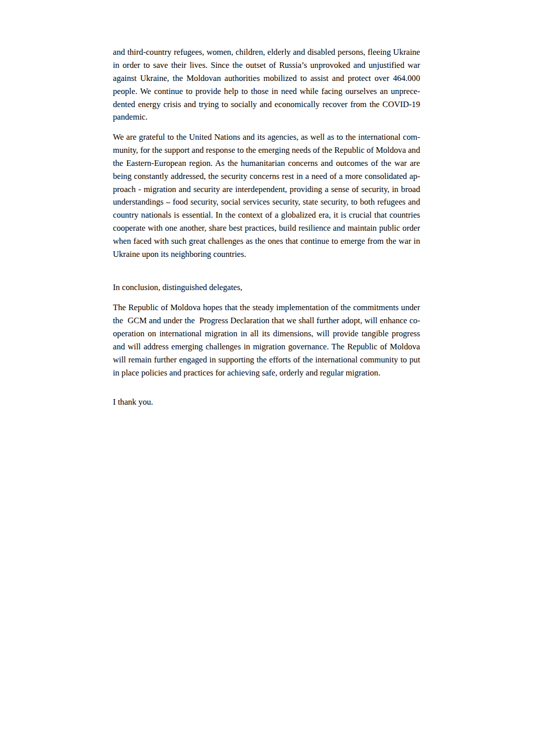and third-country refugees, women, children, elderly and disabled persons, fleeing Ukraine in order to save their lives. Since the outset of Russia’s unprovoked and unjustified war against Ukraine, the Moldovan authorities mobilized to assist and protect over 464.000 people. We continue to provide help to those in need while facing ourselves an unprecedented energy crisis and trying to socially and economically recover from the COVID-19 pandemic.
We are grateful to the United Nations and its agencies, as well as to the international community, for the support and response to the emerging needs of the Republic of Moldova and the Eastern-European region. As the humanitarian concerns and outcomes of the war are being constantly addressed, the security concerns rest in a need of a more consolidated approach - migration and security are interdependent, providing a sense of security, in broad understandings – food security, social services security, state security, to both refugees and country nationals is essential. In the context of a globalized era, it is crucial that countries cooperate with one another, share best practices, build resilience and maintain public order when faced with such great challenges as the ones that continue to emerge from the war in Ukraine upon its neighboring countries.
In conclusion, distinguished delegates,
The Republic of Moldova hopes that the steady implementation of the commitments under the GCM and under the Progress Declaration that we shall further adopt, will enhance cooperation on international migration in all its dimensions, will provide tangible progress and will address emerging challenges in migration governance. The Republic of Moldova will remain further engaged in supporting the efforts of the international community to put in place policies and practices for achieving safe, orderly and regular migration.
I thank you.